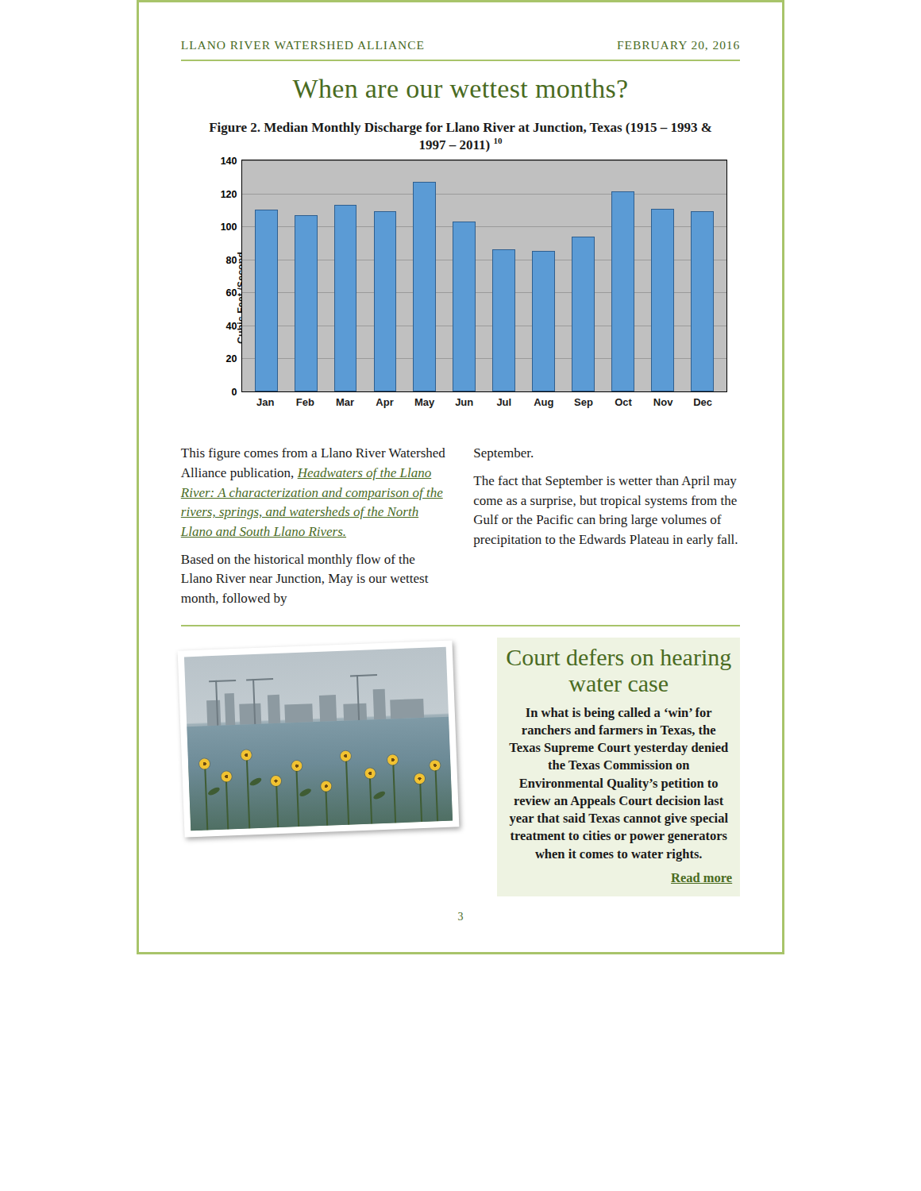Llano River Watershed Alliance
February 20, 2016
When are our wettest months?
Figure 2. Median Monthly Discharge for Llano River at Junction, Texas (1915 – 1993 & 1997 – 2011) 10
Cubic Feet /Second
140
120
100
80
60
40
20
0
Jan Feb Mar Apr May Jun Jul Aug Sep Oct Nov Dec
This figure comes from a Llano River Watershed Alliance publication, Headwaters of the Llano River: A characterization and comparison of the rivers, springs, and watersheds of the North Llano and South Llano Rivers.
Based on the historical monthly flow of the Llano River near Junction, May is our wettest month, followed by
September.
The fact that September is wetter than April may come as a surprise, but tropical systems from the Gulf or the Pacific can bring large volumes of precipitation to the Edwards Plateau in early fall.
Court defers on hearing water case
In what is being called a ‘win’ for ranchers and farmers in Texas, the Texas Supreme Court yesterday denied the Texas Commission on Environmental Quality’s petition to review an Appeals Court decision last year that said Texas cannot give special treatment to cities or power generators when it comes to water rights.
Read more
3